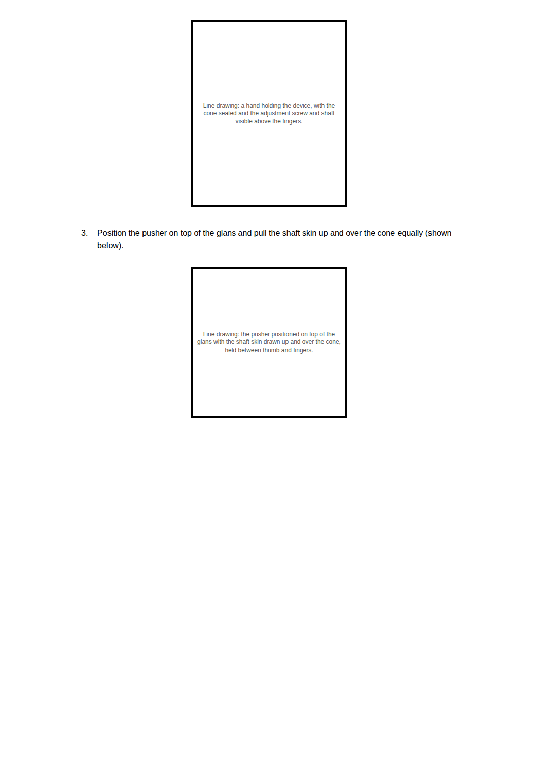Line drawing: a hand holding the device, with the cone seated and the adjustment screw and shaft visible above the fingers.
Position the pusher on top of the glans and pull the shaft skin up and over the cone equally (shown below).
Line drawing: the pusher positioned on top of the glans with the shaft skin drawn up and over the cone, held between thumb and fingers.